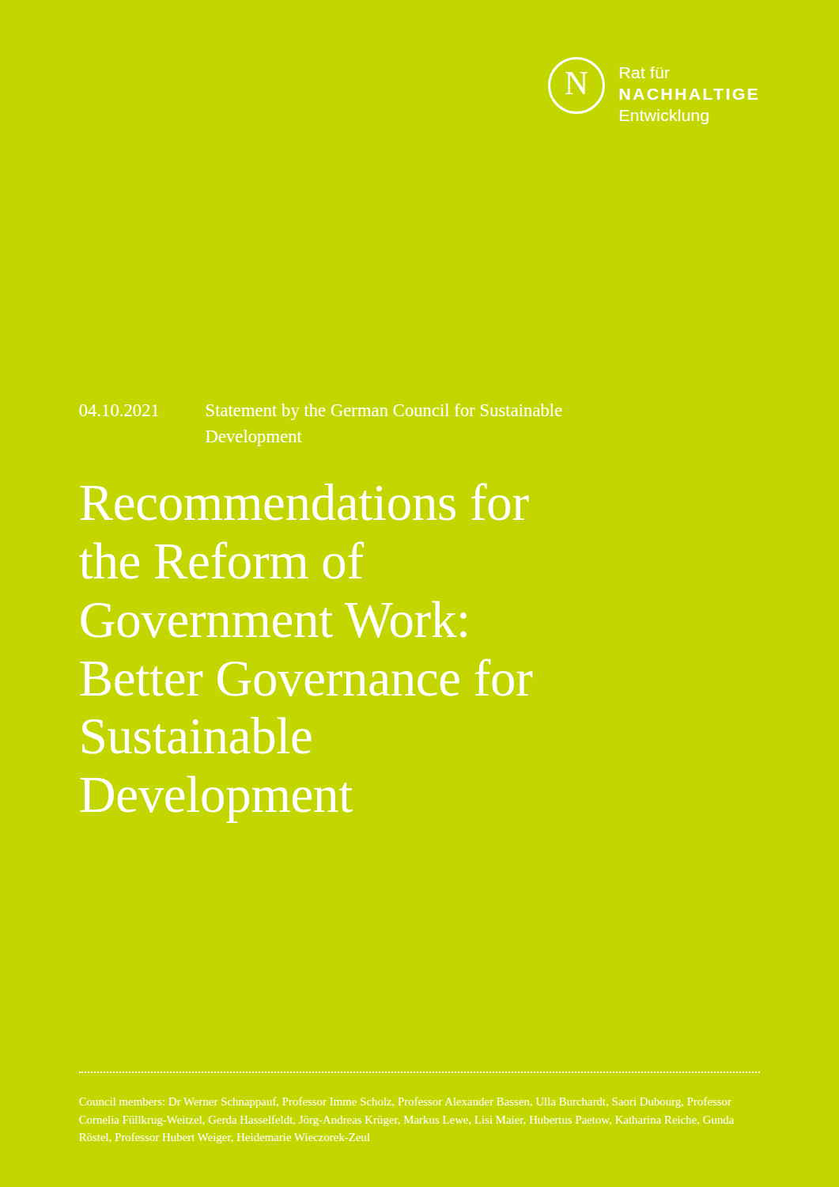N
Rat für
Nachhaltige
Entwicklung
04.10.2021
Statement by the German Council for Sustainable Development
Recommendations for the Reform of Government Work: Better Governance for Sustainable Development
Council members: Dr Werner Schnappauf, Professor Imme Scholz, Professor Alexander Bassen, Ulla Burchardt, Saori Dubourg, Professor Cornelia Füllkrug-Weitzel, Gerda Hasselfeldt, Jörg-Andreas Krüger, Markus Lewe, Lisi Maier, Hubertus Paetow, Katharina Reiche, Gunda Röstel, Professor Hubert Weiger, Heidemarie Wieczorek-Zeul